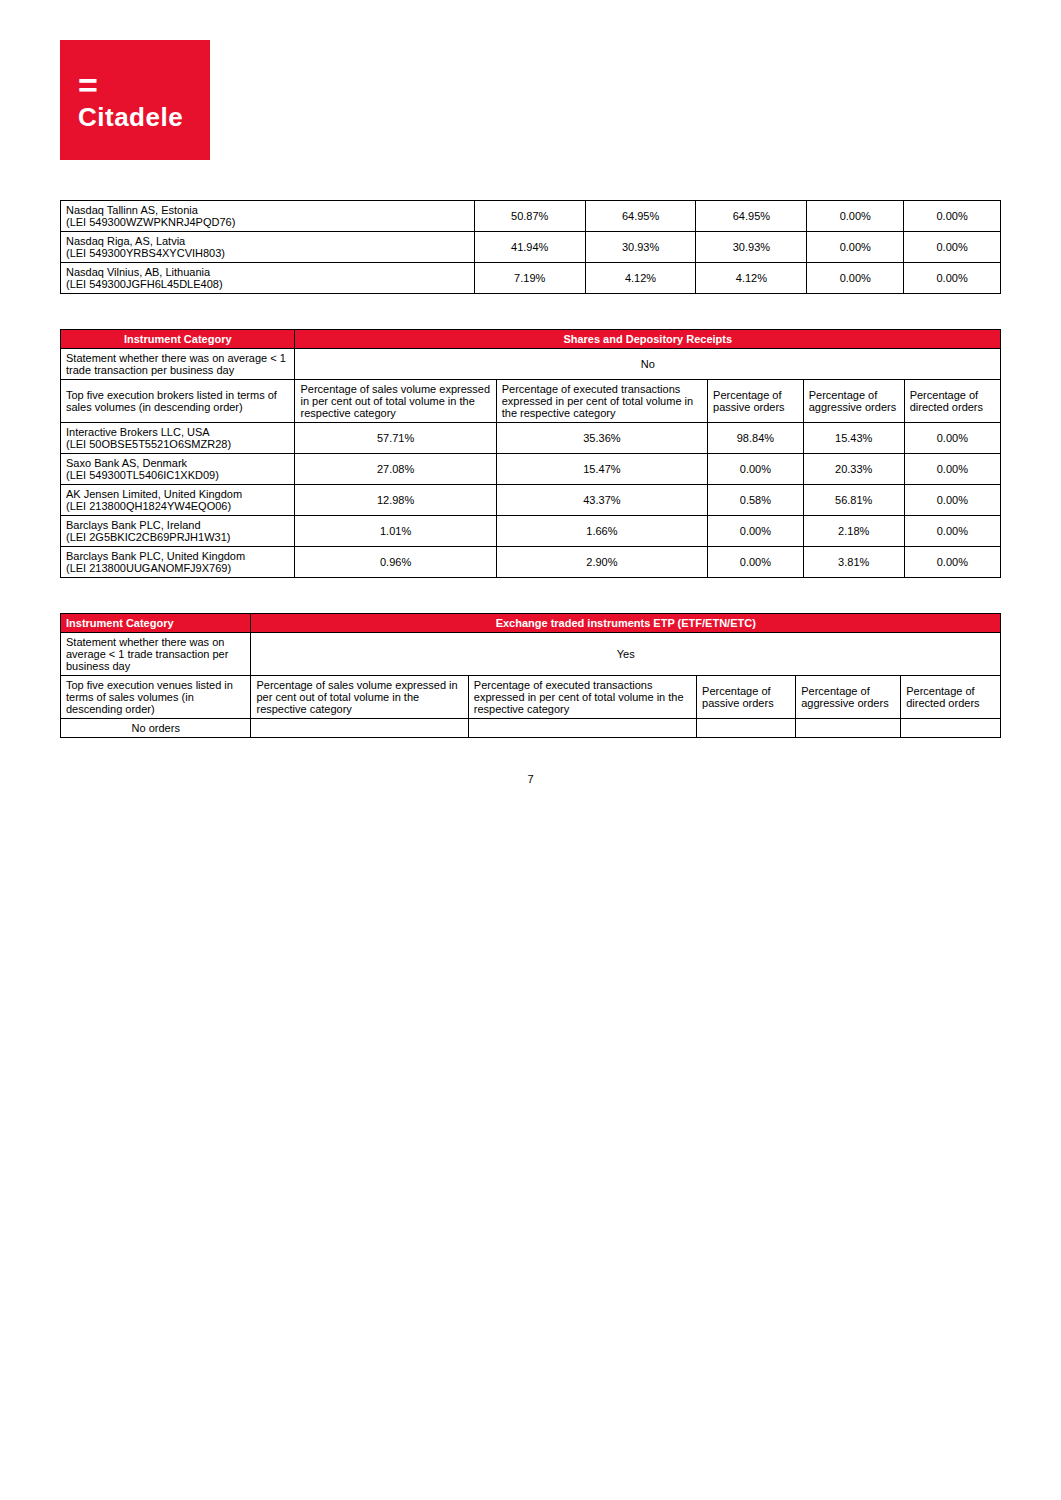=
Citadele
| Nasdaq Tallinn AS, Estonia (LEI 549300WZWPKNRJ4PQD76) | 50.87% | 64.95% | 64.95% | 0.00% | 0.00% |
| Nasdaq Riga, AS, Latvia (LEI 549300YRBS4XYCVIH803) | 41.94% | 30.93% | 30.93% | 0.00% | 0.00% |
| Nasdaq Vilnius, AB, Lithuania (LEI 549300JGFH6L45DLE408) | 7.19% | 4.12% | 4.12% | 0.00% | 0.00% |
| Instrument Category | Shares and Depository Receipts |
| Statement whether there was on average < 1 trade transaction per business day | No |
| Top five execution brokers listed in terms of sales volumes (in descending order) | Percentage of sales volume expressed in per cent out of total volume in the respective category | Percentage of executed transactions expressed in per cent of total volume in the respective category | Percentage of passive orders | Percentage of aggressive orders | Percentage of directed orders |
| Interactive Brokers LLC, USA (LEI 50OBSE5T5521O6SMZR28) | 57.71% | 35.36% | 98.84% | 15.43% | 0.00% |
| Saxo Bank AS, Denmark (LEI 549300TL5406IC1XKD09) | 27.08% | 15.47% | 0.00% | 20.33% | 0.00% |
| AK Jensen Limited, United Kingdom (LEI 213800QH1824YW4EQO06) | 12.98% | 43.37% | 0.58% | 56.81% | 0.00% |
| Barclays Bank PLC, Ireland (LEI 2G5BKIC2CB69PRJH1W31) | 1.01% | 1.66% | 0.00% | 2.18% | 0.00% |
| Barclays Bank PLC, United Kingdom (LEI 213800UUGANOMFJ9X769) | 0.96% | 2.90% | 0.00% | 3.81% | 0.00% |
| Instrument Category | Exchange traded instruments ETP (ETF/ETN/ETC) |
| Statement whether there was on average < 1 trade transaction per business day | Yes |
| Top five execution venues listed in terms of sales volumes (in descending order) | Percentage of sales volume expressed in per cent out of total volume in the respective category | Percentage of executed transactions expressed in per cent of total volume in the respective category | Percentage of passive orders | Percentage of aggressive orders | Percentage of directed orders |
| No orders | | | | | |
7